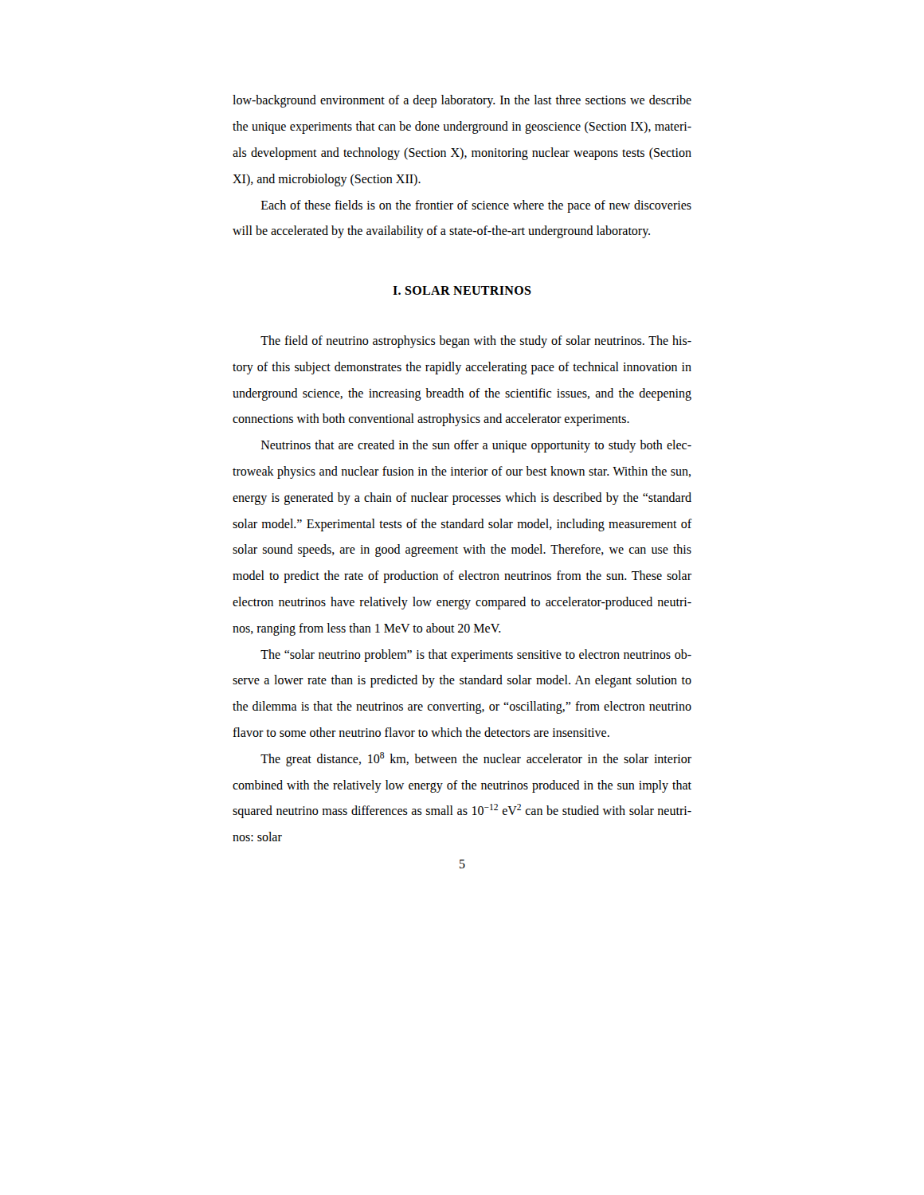low-background environment of a deep laboratory. In the last three sections we describe the unique experiments that can be done underground in geoscience (Section IX), materials development and technology (Section X), monitoring nuclear weapons tests (Section XI), and microbiology (Section XII).
Each of these fields is on the frontier of science where the pace of new discoveries will be accelerated by the availability of a state-of-the-art underground laboratory.
I. SOLAR NEUTRINOS
The field of neutrino astrophysics began with the study of solar neutrinos. The history of this subject demonstrates the rapidly accelerating pace of technical innovation in underground science, the increasing breadth of the scientific issues, and the deepening connections with both conventional astrophysics and accelerator experiments.
Neutrinos that are created in the sun offer a unique opportunity to study both electroweak physics and nuclear fusion in the interior of our best known star. Within the sun, energy is generated by a chain of nuclear processes which is described by the “standard solar model.” Experimental tests of the standard solar model, including measurement of solar sound speeds, are in good agreement with the model. Therefore, we can use this model to predict the rate of production of electron neutrinos from the sun. These solar electron neutrinos have relatively low energy compared to accelerator-produced neutrinos, ranging from less than 1 MeV to about 20 MeV.
The “solar neutrino problem” is that experiments sensitive to electron neutrinos observe a lower rate than is predicted by the standard solar model. An elegant solution to the dilemma is that the neutrinos are converting, or “oscillating,” from electron neutrino flavor to some other neutrino flavor to which the detectors are insensitive.
The great distance, 108 km, between the nuclear accelerator in the solar interior combined with the relatively low energy of the neutrinos produced in the sun imply that squared neutrino mass differences as small as 10−12 eV2 can be studied with solar neutrinos: solar
5